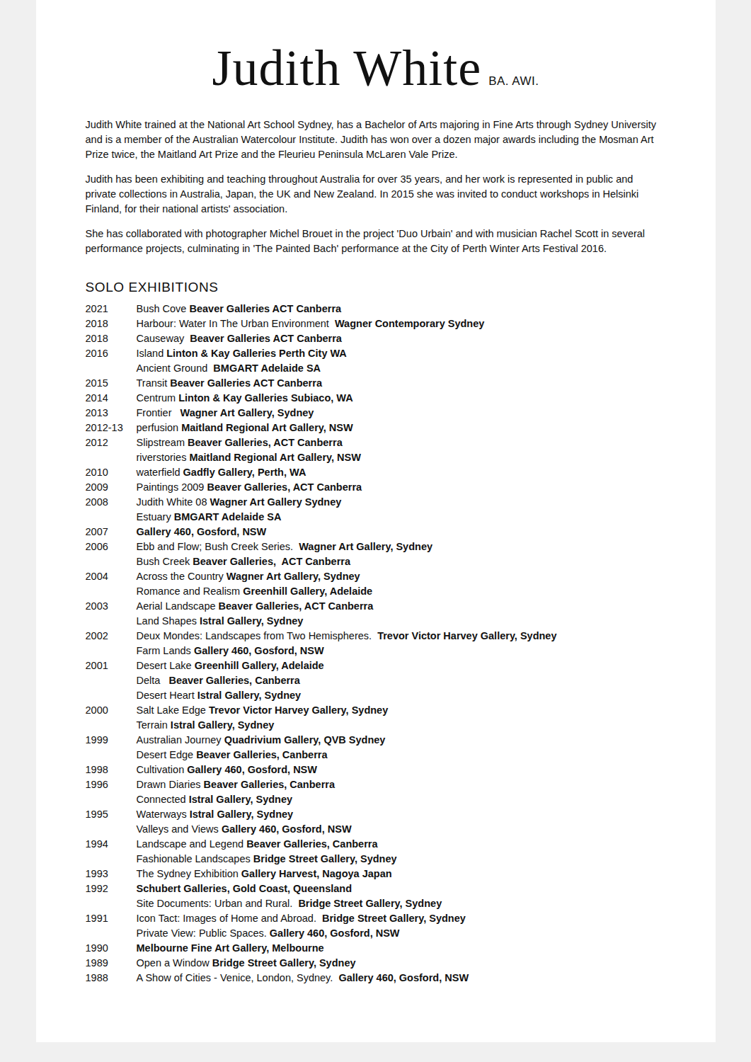Judith White BA. AWI.
Judith White trained at the National Art School Sydney, has a Bachelor of Arts majoring in Fine Arts through Sydney University and is a member of the Australian Watercolour Institute. Judith has won over a dozen major awards including the Mosman Art Prize twice, the Maitland Art Prize and the Fleurieu Peninsula McLaren Vale Prize.
Judith has been exhibiting and teaching throughout Australia for over 35 years, and her work is represented in public and private collections in Australia, Japan, the UK and New Zealand. In 2015 she was invited to conduct workshops in Helsinki Finland, for their national artists' association.
She has collaborated with photographer Michel Brouet in the project 'Duo Urbain' and with musician Rachel Scott in several performance projects, culminating in 'The Painted Bach' performance at the City of Perth Winter Arts Festival 2016.
SOLO EXHIBITIONS
2021
Bush Cove Beaver Galleries ACT Canberra
2018
Harbour: Water In The Urban Environment Wagner Contemporary Sydney
2018
Causeway Beaver Galleries ACT Canberra
2016
Island Linton & Kay Galleries Perth City WA
Ancient Ground BMGART Adelaide SA
2015
Transit Beaver Galleries ACT Canberra
2014
Centrum Linton & Kay Galleries Subiaco, WA
2013
Frontier Wagner Art Gallery, Sydney
2012-13
perfusion Maitland Regional Art Gallery, NSW
2012
Slipstream Beaver Galleries, ACT Canberra
riverstories Maitland Regional Art Gallery, NSW
2010
waterfield Gadfly Gallery, Perth, WA
2009
Paintings 2009 Beaver Galleries, ACT Canberra
2008
Judith White 08 Wagner Art Gallery Sydney
Estuary BMGART Adelaide SA
2007
Gallery 460, Gosford, NSW
2006
Ebb and Flow; Bush Creek Series. Wagner Art Gallery, Sydney
Bush Creek Beaver Galleries, ACT Canberra
2004
Across the Country Wagner Art Gallery, Sydney
Romance and Realism Greenhill Gallery, Adelaide
2003
Aerial Landscape Beaver Galleries, ACT Canberra
Land Shapes Istral Gallery, Sydney
2002
Deux Mondes: Landscapes from Two Hemispheres. Trevor Victor Harvey Gallery, Sydney
Farm Lands Gallery 460, Gosford, NSW
2001
Desert Lake Greenhill Gallery, Adelaide
Delta Beaver Galleries, Canberra
Desert Heart Istral Gallery, Sydney
2000
Salt Lake Edge Trevor Victor Harvey Gallery, Sydney
Terrain Istral Gallery, Sydney
1999
Australian Journey Quadrivium Gallery, QVB Sydney
Desert Edge Beaver Galleries, Canberra
1998
Cultivation Gallery 460, Gosford, NSW
1996
Drawn Diaries Beaver Galleries, Canberra
Connected Istral Gallery, Sydney
1995
Waterways Istral Gallery, Sydney
Valleys and Views Gallery 460, Gosford, NSW
1994
Landscape and Legend Beaver Galleries, Canberra
Fashionable Landscapes Bridge Street Gallery, Sydney
1993
The Sydney Exhibition Gallery Harvest, Nagoya Japan
1992
Schubert Galleries, Gold Coast, Queensland
Site Documents: Urban and Rural. Bridge Street Gallery, Sydney
1991
Icon Tact: Images of Home and Abroad. Bridge Street Gallery, Sydney
Private View: Public Spaces. Gallery 460, Gosford, NSW
1990
Melbourne Fine Art Gallery, Melbourne
1989
Open a Window Bridge Street Gallery, Sydney
1988
A Show of Cities - Venice, London, Sydney. Gallery 460, Gosford, NSW